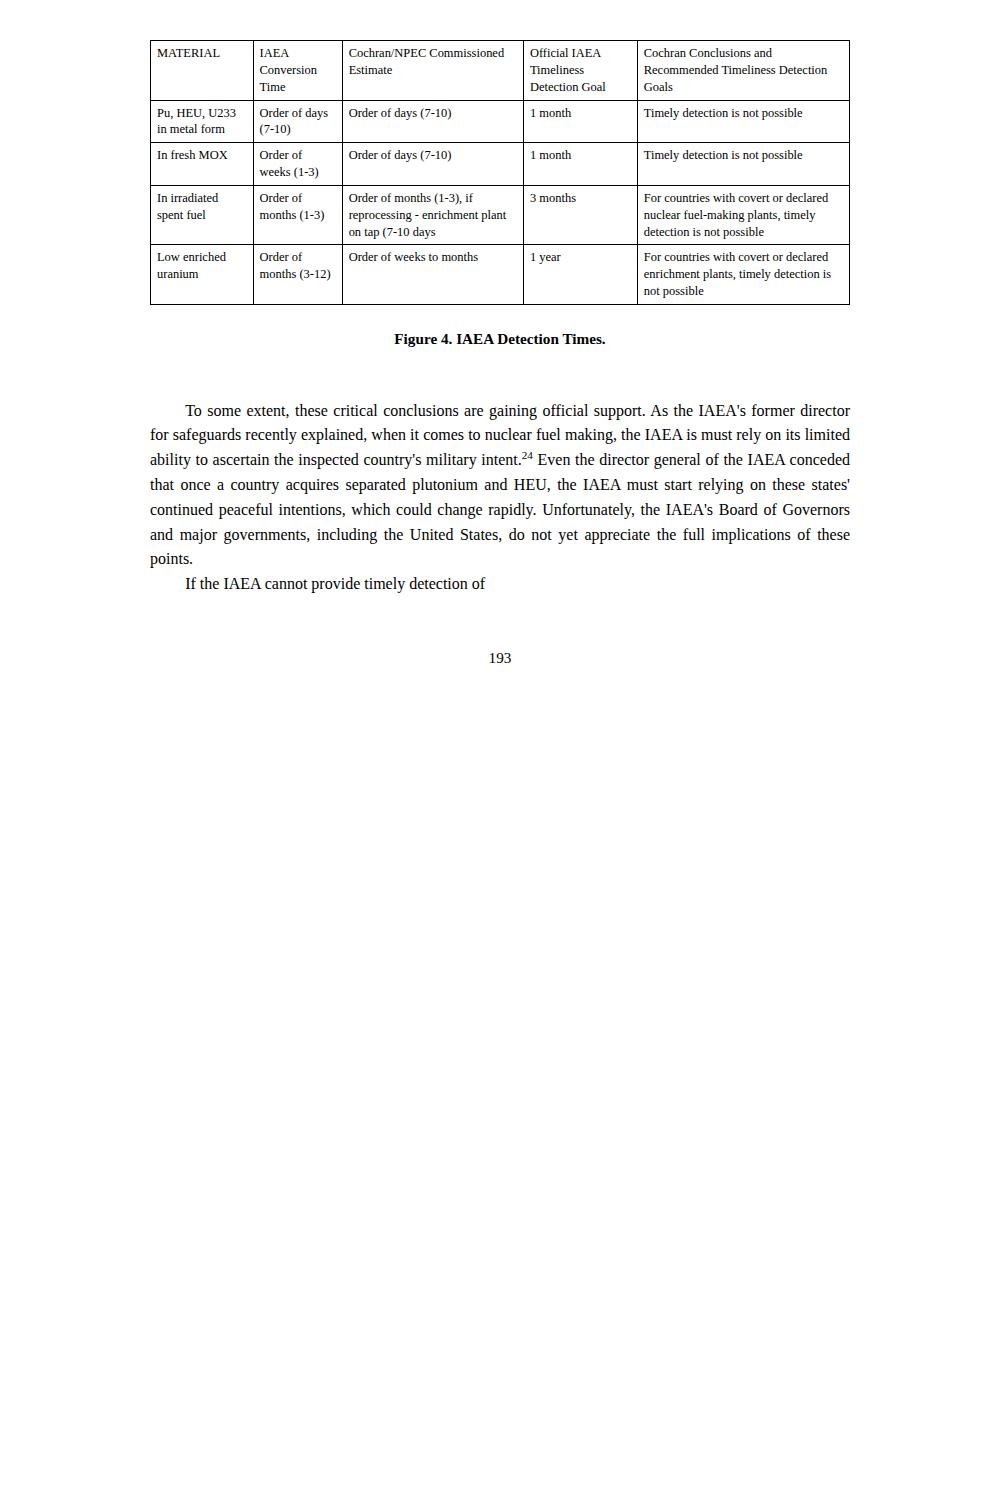Figure 4. IAEA Detection Times.
| MATERIAL | IAEA Conversion Time | Cochran/NPEC Commissioned Estimate | Official IAEA Timeliness Detection Goal | Cochran Conclusions and Recommended Timeliness Detection Goals |
| --- | --- | --- | --- | --- |
| Pu, HEU, U233 in metal form | Order of days (7-10) | Order of days (7-10) | 1 month | Timely detection is not possible |
| In fresh MOX | Order of weeks (1-3) | Order of days (7-10) | 1 month | Timely detection is not possible |
| In irradiated spent fuel | Order of months (1-3) | Order of months (1-3), if reprocessing - enrichment plant on tap (7-10 days | 3 months | For countries with covert or declared nuclear fuel-making plants, timely detection is not possible |
| Low enriched uranium | Order of months (3-12) | Order of weeks to months | 1 year | For countries with covert or declared enrichment plants, timely detection is not possible |
To some extent, these critical conclusions are gaining official support. As the IAEA's former director for safeguards recently explained, when it comes to nuclear fuel making, the IAEA is must rely on its limited ability to ascertain the inspected country's military intent.24 Even the director general of the IAEA conceded that once a country acquires separated plutonium and HEU, the IAEA must start relying on these states' continued peaceful intentions, which could change rapidly. Unfortunately, the IAEA's Board of Governors and major governments, including the United States, do not yet appreciate the full implications of these points.
If the IAEA cannot provide timely detection of
193